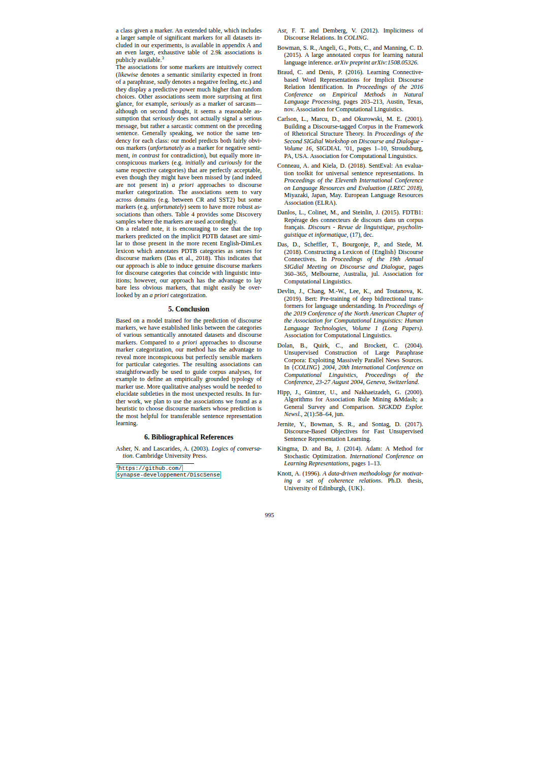a class given a marker. An extended table, which includes a larger sample of significant markers for all datasets included in our experiments, is available in appendix A and an even larger, exhaustive table of 2.9k associations is publicly available.3
The associations for some markers are intuitively correct (likewise denotes a semantic similarity expected in front of a paraphrase, sadly denotes a negative feeling, etc.) and they display a predictive power much higher than random choices. Other associations seem more surprising at first glance, for example, seriously as a marker of sarcasm—although on second thought, it seems a reasonable assumption that seriously does not actually signal a serious message, but rather a sarcastic comment on the preceding sentence. Generally speaking, we notice the same tendency for each class: our model predicts both fairly obvious markers (unfortunately as a marker for negative sentiment, in contrast for contradiction), but equally more inconspicuous markers (e.g. initially and curiously for the same respective categories) that are perfectly acceptable, even though they might have been missed by (and indeed are not present in) a priori approaches to discourse marker categorization. The associations seem to vary across domains (e.g. between CR and SST2) but some markers (e.g. unfortunately) seem to have more robust associations than others. Table 4 provides some Discovery samples where the markers are used accordingly.
On a related note, it is encouraging to see that the top markers predicted on the implicit PDTB dataset are similar to those present in the more recent English-DimLex lexicon which annotates PDTB categories as senses for discourse markers (Das et al., 2018). This indicates that our approach is able to induce genuine discourse markers for discourse categories that coincide with linguistic intuitions; however, our approach has the advantage to lay bare less obvious markers, that might easily be overlooked by an a priori categorization.
5. Conclusion
Based on a model trained for the prediction of discourse markers, we have established links between the categories of various semantically annotated datasets and discourse markers. Compared to a priori approaches to discourse marker categorization, our method has the advantage to reveal more inconspicuous but perfectly sensible markers for particular categories. The resulting associations can straightforwardly be used to guide corpus analyses, for example to define an empirically grounded typology of marker use. More qualitative analyses would be needed to elucidate subtleties in the most unexpected results. In further work, we plan to use the associations we found as a heuristic to choose discourse markers whose prediction is the most helpful for transferable sentence representation learning.
6. Bibliographical References
Asher, N. and Lascarides, A. (2003). Logics of conversation. Cambridge University Press.
3https://github.com/
synapse-developpement/DiscSense
Asr, F. T. and Demberg, V. (2012). Implicitness of Discourse Relations. In COLING.
Bowman, S. R., Angeli, G., Potts, C., and Manning, C. D. (2015). A large annotated corpus for learning natural language inference. arXiv preprint arXiv:1508.05326.
Braud, C. and Denis, P. (2016). Learning Connective-based Word Representations for Implicit Discourse Relation Identification. In Proceedings of the 2016 Conference on Empirical Methods in Natural Language Processing, pages 203–213, Austin, Texas, nov. Association for Computational Linguistics.
Carlson, L., Marcu, D., and Okurowski, M. E. (2001). Building a Discourse-tagged Corpus in the Framework of Rhetorical Structure Theory. In Proceedings of the Second SIGdial Workshop on Discourse and Dialogue - Volume 16, SIGDIAL ’01, pages 1–10, Stroudsburg, PA, USA. Association for Computational Linguistics.
Conneau, A. and Kiela, D. (2018). SentEval: An evaluation toolkit for universal sentence representations. In Proceedings of the Eleventh International Conference on Language Resources and Evaluation (LREC 2018), Miyazaki, Japan, May. European Language Resources Association (ELRA).
Danlos, L., Colinet, M., and Steinlin, J. (2015). FDTB1: Repérage des connecteurs de discours dans un corpus français. Discours - Revue de linguistique, psycholinguistique et informatique, (17), dec.
Das, D., Scheffler, T., Bourgonje, P., and Stede, M. (2018). Constructing a Lexicon of {English} Discourse Connectives. In Proceedings of the 19th Annual SIGdial Meeting on Discourse and Dialogue, pages 360–365, Melbourne, Australia, jul. Association for Computational Linguistics.
Devlin, J., Chang, M.-W., Lee, K., and Toutanova, K. (2019). Bert: Pre-training of deep bidirectional transformers for language understanding. In Proceedings of the 2019 Conference of the North American Chapter of the Association for Computational Linguistics: Human Language Technologies, Volume 1 (Long Papers). Association for Computational Linguistics.
Dolan, B., Quirk, C., and Brockett, C. (2004). Unsupervised Construction of Large Paraphrase Corpora: Exploiting Massively Parallel News Sources. In {COLING} 2004, 20th International Conference on Computational Linguistics, Proceedings of the Conference, 23-27 August 2004, Geneva, Switzerland.
Hipp, J., Güntzer, U., and Nakhaeizadeh, G. (2000). Algorithms for Association Rule Mining &Mdash; a General Survey and Comparison. SIGKDD Explor. Newsl., 2(1):58–64, jun.
Jernite, Y., Bowman, S. R., and Sontag, D. (2017). Discourse-Based Objectives for Fast Unsupervised Sentence Representation Learning.
Kingma, D. and Ba, J. (2014). Adam: A Method for Stochastic Optimization. International Conference on Learning Representations, pages 1–13.
Knott, A. (1996). A data-driven methodology for motivating a set of coherence relations. Ph.D. thesis, University of Edinburgh, {UK}.
995